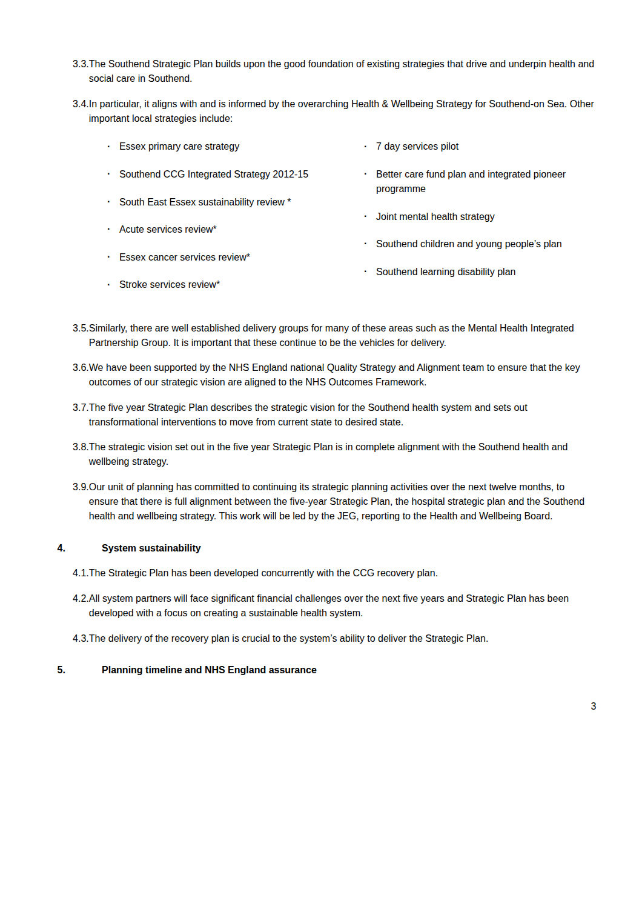3.3.
The Southend Strategic Plan builds upon the good foundation of existing strategies that drive and underpin health and social care in Southend.
3.4.
In particular, it aligns with and is informed by the overarching Health & Wellbeing Strategy for Southend-on Sea. Other important local strategies include:
Essex primary care strategy
Southend CCG Integrated Strategy 2012-15
South East Essex sustainability review *
Acute services review*
Essex cancer services review*
Stroke services review*
7 day services pilot
Better care fund plan and integrated pioneer programme
Joint mental health strategy
Southend children and young people’s plan
Southend learning disability plan
3.5.
Similarly, there are well established delivery groups for many of these areas such as the Mental Health Integrated Partnership Group. It is important that these continue to be the vehicles for delivery.
3.6.
We have been supported by the NHS England national Quality Strategy and Alignment team to ensure that the key outcomes of our strategic vision are aligned to the NHS Outcomes Framework.
3.7.
The five year Strategic Plan describes the strategic vision for the Southend health system and sets out transformational interventions to move from current state to desired state.
3.8.
The strategic vision set out in the five year Strategic Plan is in complete alignment with the Southend health and wellbeing strategy.
3.9.
Our unit of planning has committed to continuing its strategic planning activities over the next twelve months, to ensure that there is full alignment between the five-year Strategic Plan, the hospital strategic plan and the Southend health and wellbeing strategy. This work will be led by the JEG, reporting to the Health and Wellbeing Board.
4. System sustainability
4.1.
The Strategic Plan has been developed concurrently with the CCG recovery plan.
4.2.
All system partners will face significant financial challenges over the next five years and Strategic Plan has been developed with a focus on creating a sustainable health system.
4.3.
The delivery of the recovery plan is crucial to the system’s ability to deliver the Strategic Plan.
5. Planning timeline and NHS England assurance
3